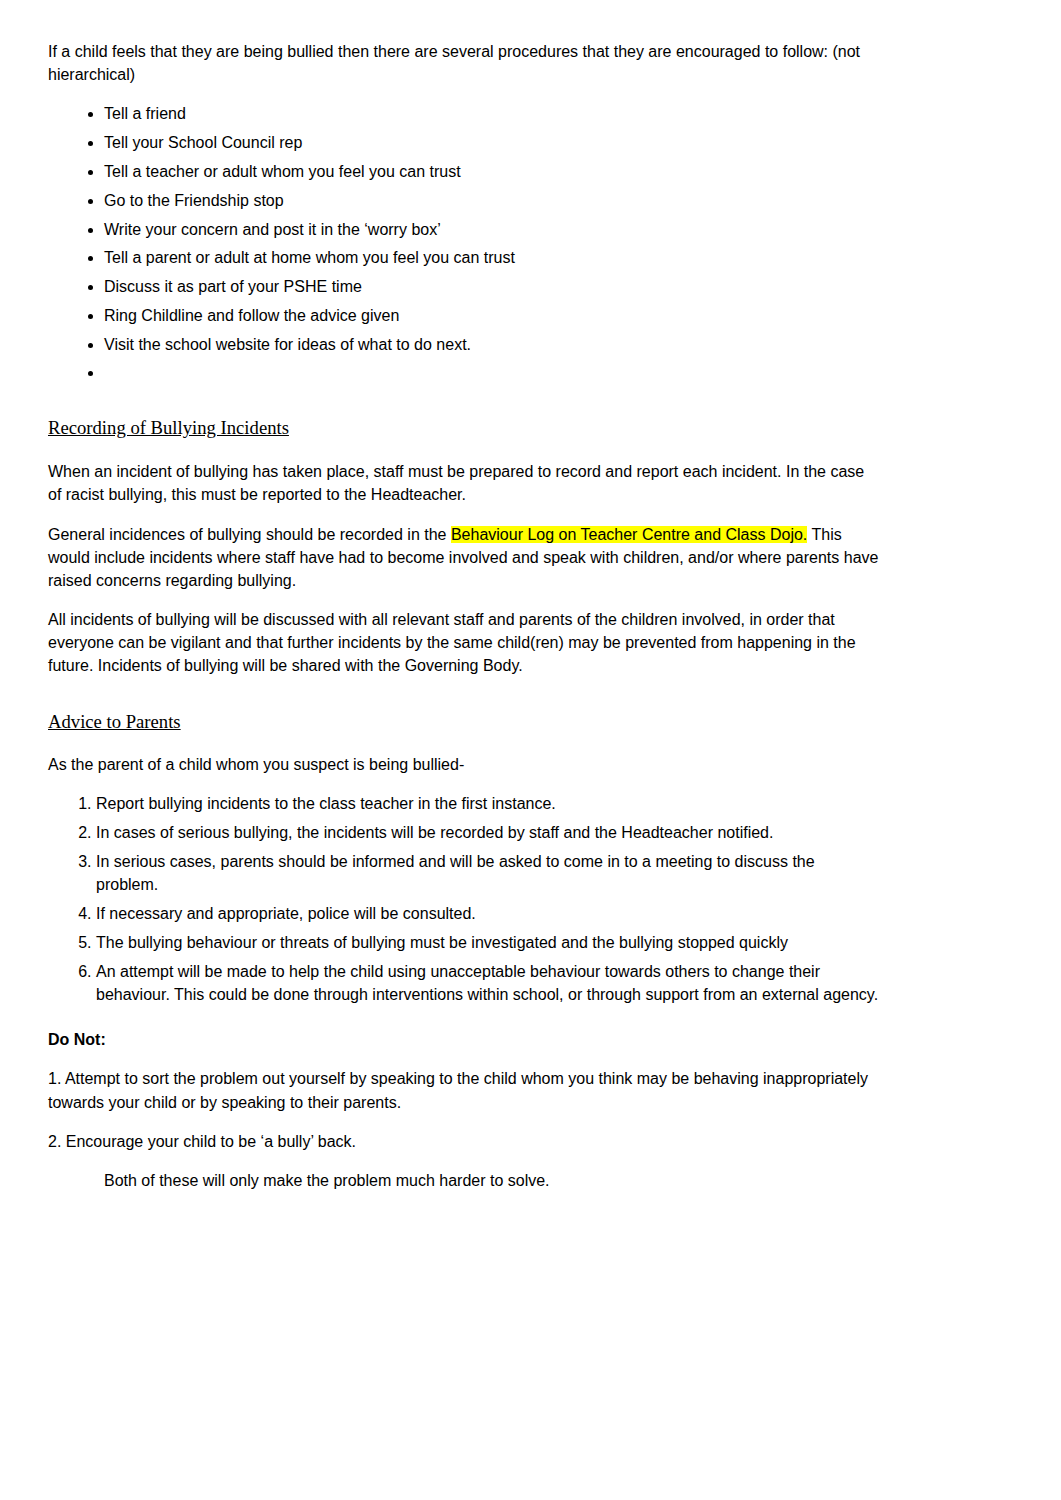If a child feels that they are being bullied then there are several procedures that they are encouraged to follow: (not hierarchical)
Tell a friend
Tell your School Council rep
Tell a teacher or adult whom you feel you can trust
Go to the Friendship stop
Write your concern and post it in the ‘worry box’
Tell a parent or adult at home whom you feel you can trust
Discuss it as part of your PSHE time
Ring Childline and follow the advice given
Visit the school website for ideas of what to do next.
Recording of Bullying Incidents
When an incident of bullying has taken place, staff must be prepared to record and report each incident. In the case of racist bullying, this must be reported to the Headteacher.
General incidences of bullying should be recorded in the Behaviour Log on Teacher Centre and Class Dojo. This would include incidents where staff have had to become involved and speak with children, and/or where parents have raised concerns regarding bullying.
All incidents of bullying will be discussed with all relevant staff and parents of the children involved, in order that everyone can be vigilant and that further incidents by the same child(ren) may be prevented from happening in the future. Incidents of bullying will be shared with the Governing Body.
Advice to Parents
As the parent of a child whom you suspect is being bullied-
Report bullying incidents to the class teacher in the first instance.
In cases of serious bullying, the incidents will be recorded by staff and the Headteacher notified.
In serious cases, parents should be informed and will be asked to come in to a meeting to discuss the problem.
If necessary and appropriate, police will be consulted.
The bullying behaviour or threats of bullying must be investigated and the bullying stopped quickly
An attempt will be made to help the child using unacceptable behaviour towards others to change their behaviour. This could be done through interventions within school, or through support from an external agency.
Do Not:
1. Attempt to sort the problem out yourself by speaking to the child whom you think may be behaving inappropriately towards your child or by speaking to their parents.
2. Encourage your child to be ‘a bully’ back.
Both of these will only make the problem much harder to solve.